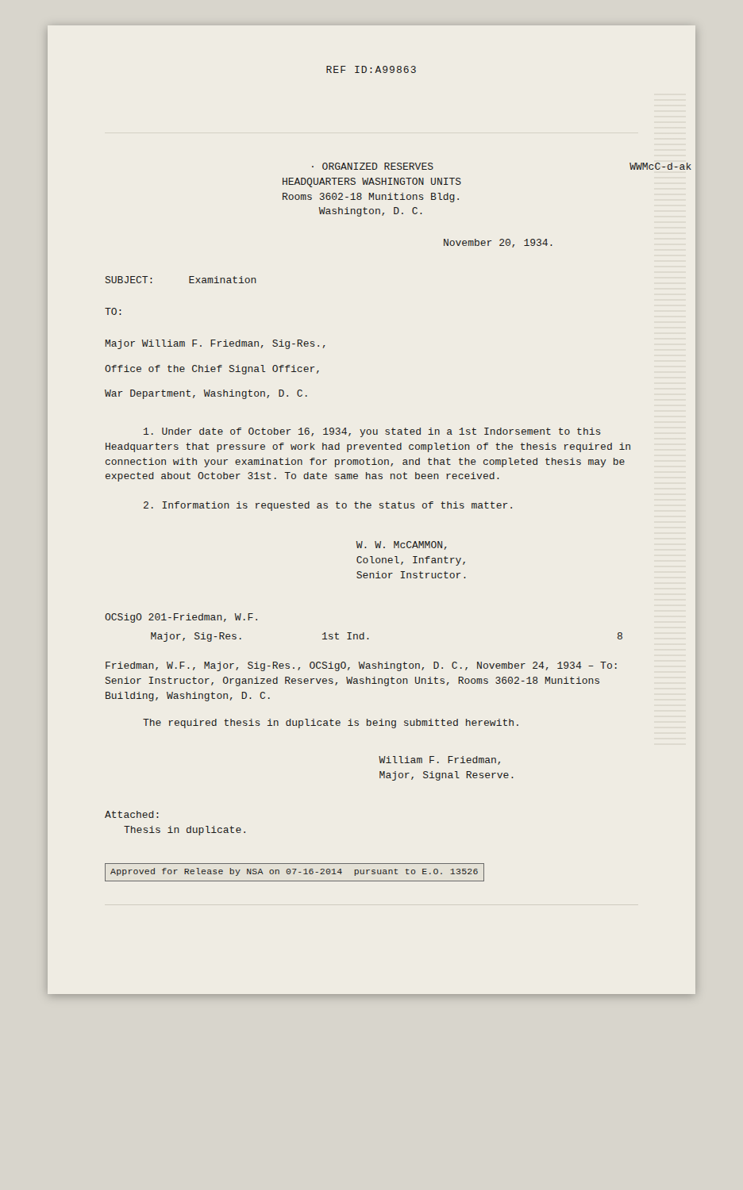REF ID:A99863
WWMcC‑d‑ak
· ORGANIZED RESERVES
HEADQUARTERS WASHINGTON UNITS
Rooms 3602-18 Munitions Bldg.
Washington, D. C.
November 20, 1934.
SUBJECT: Examination
TO:
Major William F. Friedman, Sig-Res.,
Office of the Chief Signal Officer,
War Department, Washington, D. C.
1. Under date of October 16, 1934, you stated in a 1st Indorsement to this Headquarters that pressure of work had prevented completion of the thesis required in connection with your examination for promotion, and that the completed thesis may be expected about October 31st. To date same has not been received.
2. Information is requested as to the status of this matter.
W. W. McCAMMON,
Colonel, Infantry,
Senior Instructor.
OCSigO 201-Friedman, W.F.
Major, Sig-Res. 1st Ind. 8
Friedman, W.F., Major, Sig-Res., OCSigO, Washington, D. C., November 24, 1934 – To: Senior Instructor, Organized Reserves, Washington Units, Rooms 3602-18 Munitions Building, Washington, D. C.
The required thesis in duplicate is being submitted herewith.
William F. Friedman,
Major, Signal Reserve.
Attached:
Thesis in duplicate.
Approved for Release by NSA on 07-16-2014 pursuant to E.O. 13526